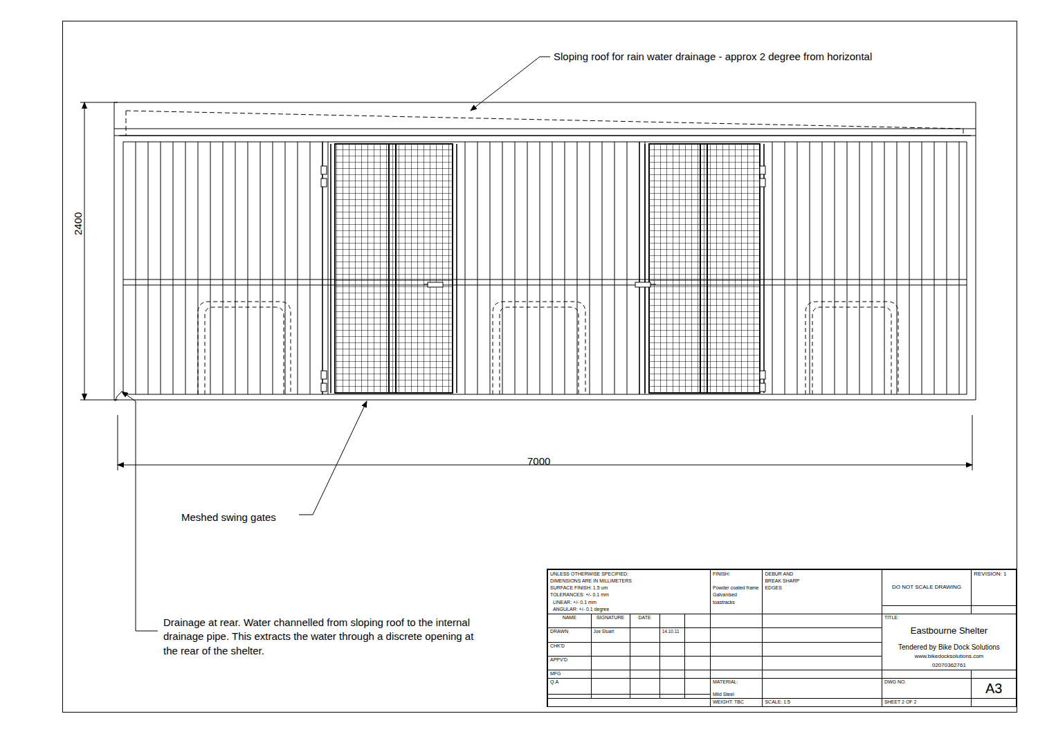Sloping roof for rain water drainage - approx 2 degree from horizontal
Meshed swing gates
Drainage at rear. Water channelled from sloping roof to the internal drainage pipe. This extracts the water through a discrete opening at the rear of the shelter.
2400
7000
| UNLESS OTHERWISE SPECIFIED: DIMENSIONS ARE IN MILLIMETERS SURFACE FINISH: 1.5 um TOLERANCES: +/- 0.1 mm LINEAR: +/- 0.1 mm ANGULAR: +/- 0.1 degree | FINISH: Powder coated frame Galvanised toastracks | DEBUR AND BREAK SHARP EDGES | DO NOT SCALE DRAWING | REVISION: 1 |
| NAME | SIGNATURE | DATE | | | | | TITLE: Eastbourne Shelter Tendered by Bike Dock Solutions www.bikedocksolutions.com 02070362761 |
| DRAWN | Joe Stuart | | 14.10.11 | | | |
| CHK'D | | | | | | |
| APPV'D | | | | | | |
| MFG | | | | | | | | |
| Q.A | | | | | MATERIAL: Mild Steel | | DWG NO. | A3 |
| | WEIGHT: TBC | SCALE: 1:5 | SHEET 2 OF 2 | |